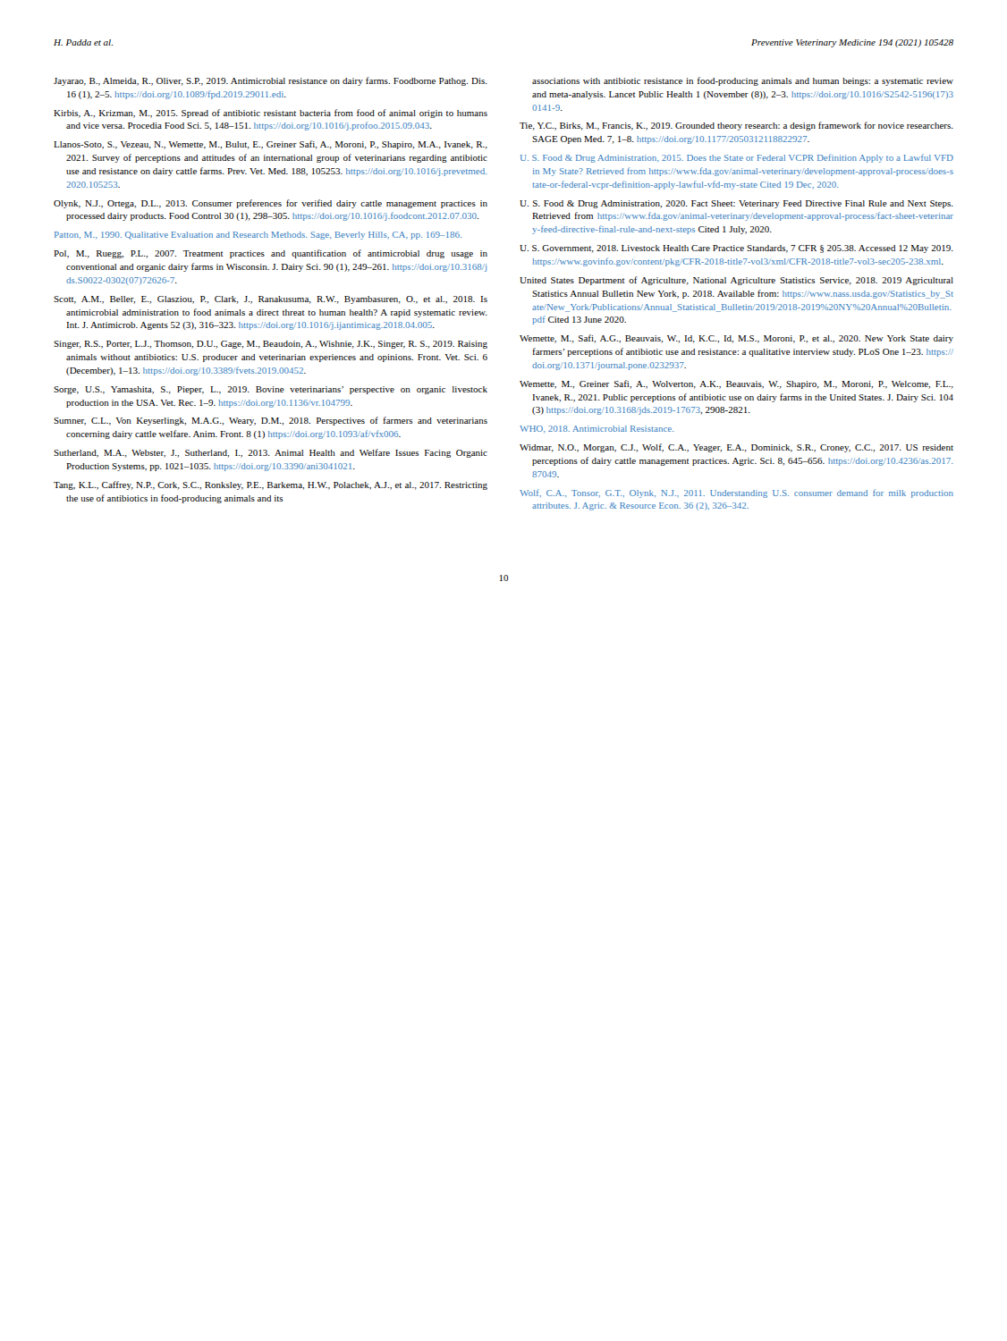H. Padda et al.
Preventive Veterinary Medicine 194 (2021) 105428
Jayarao, B., Almeida, R., Oliver, S.P., 2019. Antimicrobial resistance on dairy farms. Foodborne Pathog. Dis. 16 (1), 2–5. https://doi.org/10.1089/fpd.2019.29011.edi.
Kirbis, A., Krizman, M., 2015. Spread of antibiotic resistant bacteria from food of animal origin to humans and vice versa. Procedia Food Sci. 5, 148–151. https://doi.org/10.1016/j.profoo.2015.09.043.
Llanos-Soto, S., Vezeau, N., Wemette, M., Bulut, E., Greiner Safi, A., Moroni, P., Shapiro, M.A., Ivanek, R., 2021. Survey of perceptions and attitudes of an international group of veterinarians regarding antibiotic use and resistance on dairy cattle farms. Prev. Vet. Med. 188, 105253. https://doi.org/10.1016/j.prevetmed.2020.105253.
Olynk, N.J., Ortega, D.L., 2013. Consumer preferences for verified dairy cattle management practices in processed dairy products. Food Control 30 (1), 298–305. https://doi.org/10.1016/j.foodcont.2012.07.030.
Patton, M., 1990. Qualitative Evaluation and Research Methods. Sage, Beverly Hills, CA, pp. 169–186.
Pol, M., Ruegg, P.L., 2007. Treatment practices and quantification of antimicrobial drug usage in conventional and organic dairy farms in Wisconsin. J. Dairy Sci. 90 (1), 249–261. https://doi.org/10.3168/jds.S0022-0302(07)72626-7.
Scott, A.M., Beller, E., Glasziou, P., Clark, J., Ranakusuma, R.W., Byambasuren, O., et al., 2018. Is antimicrobial administration to food animals a direct threat to human health? A rapid systematic review. Int. J. Antimicrob. Agents 52 (3), 316–323. https://doi.org/10.1016/j.ijantimicag.2018.04.005.
Singer, R.S., Porter, L.J., Thomson, D.U., Gage, M., Beaudoin, A., Wishnie, J.K., Singer, R. S., 2019. Raising animals without antibiotics: U.S. producer and veterinarian experiences and opinions. Front. Vet. Sci. 6 (December), 1–13. https://doi.org/10.3389/fvets.2019.00452.
Sorge, U.S., Yamashita, S., Pieper, L., 2019. Bovine veterinarians’ perspective on organic livestock production in the USA. Vet. Rec. 1–9. https://doi.org/10.1136/vr.104799.
Sumner, C.L., Von Keyserlingk, M.A.G., Weary, D.M., 2018. Perspectives of farmers and veterinarians concerning dairy cattle welfare. Anim. Front. 8 (1) https://doi.org/10.1093/af/vfx006.
Sutherland, M.A., Webster, J., Sutherland, I., 2013. Animal Health and Welfare Issues Facing Organic Production Systems, pp. 1021–1035. https://doi.org/10.3390/ani3041021.
Tang, K.L., Caffrey, N.P., Cork, S.C., Ronksley, P.E., Barkema, H.W., Polachek, A.J., et al., 2017. Restricting the use of antibiotics in food-producing animals and its
associations with antibiotic resistance in food-producing animals and human beings: a systematic review and meta-analysis. Lancet Public Health 1 (November (8)), 2–3. https://doi.org/10.1016/S2542-5196(17)30141-9.
Tie, Y.C., Birks, M., Francis, K., 2019. Grounded theory research: a design framework for novice researchers. SAGE Open Med. 7, 1–8. https://doi.org/10.1177/2050312118822927.
U. S. Food & Drug Administration, 2015. Does the State or Federal VCPR Definition Apply to a Lawful VFD in My State? Retrieved from https://www.fda.gov/animal-veterinary/development-approval-process/does-state-or-federal-vcpr-definition-apply-lawful-vfd-my-state Cited 19 Dec, 2020.
U. S. Food & Drug Administration, 2020. Fact Sheet: Veterinary Feed Directive Final Rule and Next Steps. Retrieved from https://www.fda.gov/animal-veterinary/development-approval-process/fact-sheet-veterinary-feed-directive-final-rule-and-next-steps Cited 1 July, 2020.
U. S. Government, 2018. Livestock Health Care Practice Standards, 7 CFR § 205.38. Accessed 12 May 2019. https://www.govinfo.gov/content/pkg/CFR-2018-title7-vol3/xml/CFR-2018-title7-vol3-sec205-238.xml.
United States Department of Agriculture, National Agriculture Statistics Service, 2018. 2019 Agricultural Statistics Annual Bulletin New York, p. 2018. Available from: https://www.nass.usda.gov/Statistics_by_State/New_York/Publications/Annual_Statistical_Bulletin/2019/2018-2019%20NY%20Annual%20Bulletin.pdf Cited 13 June 2020.
Wemette, M., Safi, A.G., Beauvais, W., Id, K.C., Id, M.S., Moroni, P., et al., 2020. New York State dairy farmers’ perceptions of antibiotic use and resistance: a qualitative interview study. PLoS One 1–23. https://doi.org/10.1371/journal.pone.0232937.
Wemette, M., Greiner Safi, A., Wolverton, A.K., Beauvais, W., Shapiro, M., Moroni, P., Welcome, F.L., Ivanek, R., 2021. Public perceptions of antibiotic use on dairy farms in the United States. J. Dairy Sci. 104 (3) https://doi.org/10.3168/jds.2019-17673, 2908-2821.
WHO, 2018. Antimicrobial Resistance.
Widmar, N.O., Morgan, C.J., Wolf, C.A., Yeager, E.A., Dominick, S.R., Croney, C.C., 2017. US resident perceptions of dairy cattle management practices. Agric. Sci. 8, 645–656. https://doi.org/10.4236/as.2017.87049.
Wolf, C.A., Tonsor, G.T., Olynk, N.J., 2011. Understanding U.S. consumer demand for milk production attributes. J. Agric. & Resource Econ. 36 (2), 326–342.
10